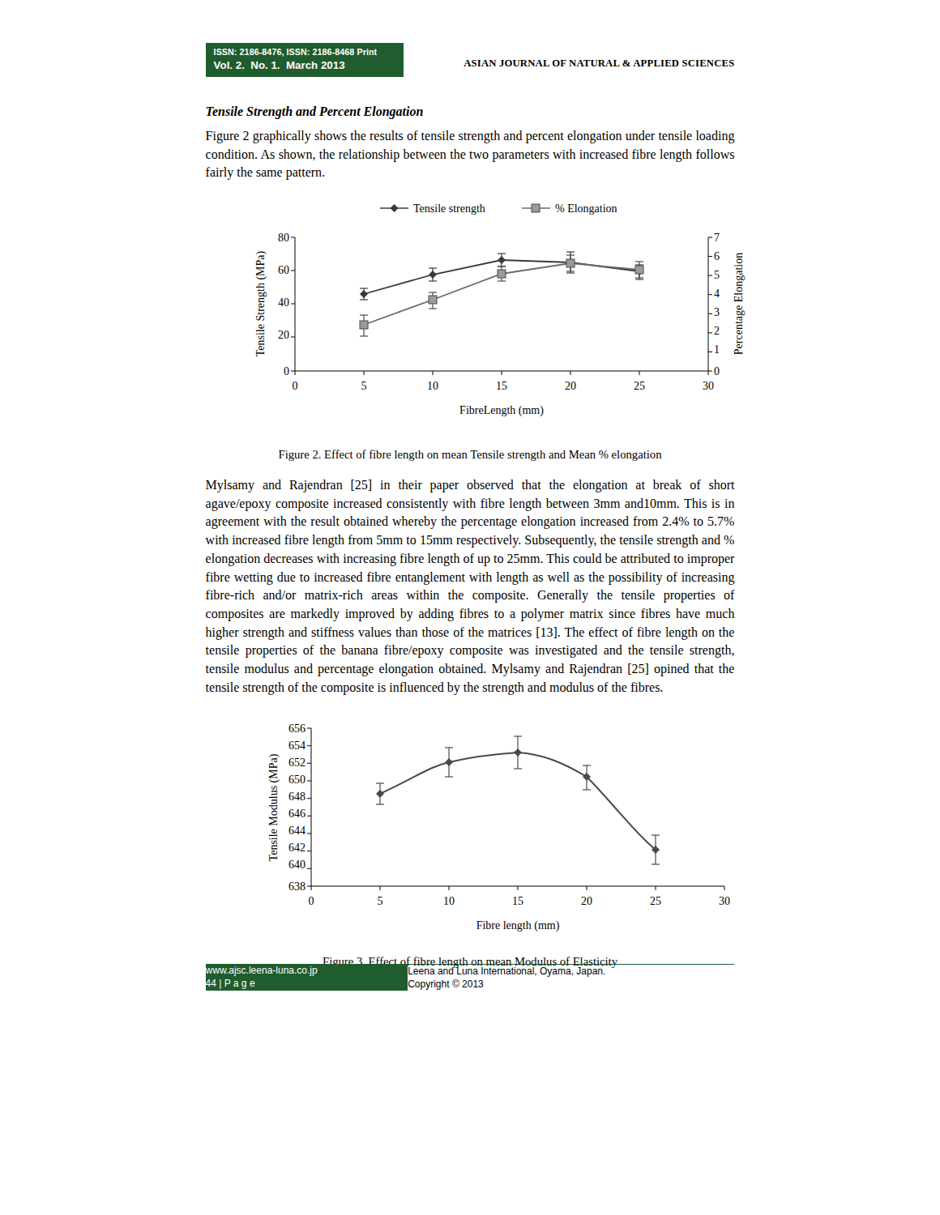ISSN: 2186-8476, ISSN: 2186-8468 Print
Vol. 2. No. 1. March 2013
ASIAN JOURNAL OF NATURAL & APPLIED SCIENCES
Tensile Strength and Percent Elongation
Figure 2 graphically shows the results of tensile strength and percent elongation under tensile loading condition. As shown, the relationship between the two parameters with increased fibre length follows fairly the same pattern.
Tensile strength % Elongation 80 60 40 20 0 7 6 5 4 3 2 1 0 0 5 10 15 20 25 30 FibreLength (mm) Tensile Strength (MPa) Percentage Elongation
Figure 2. Effect of fibre length on mean Tensile strength and Mean % elongation
Mylsamy and Rajendran [25] in their paper observed that the elongation at break of short agave/epoxy composite increased consistently with fibre length between 3mm and10mm. This is in agreement with the result obtained whereby the percentage elongation increased from 2.4% to 5.7% with increased fibre length from 5mm to 15mm respectively. Subsequently, the tensile strength and % elongation decreases with increasing fibre length of up to 25mm. This could be attributed to improper fibre wetting due to increased fibre entanglement with length as well as the possibility of increasing fibre-rich and/or matrix-rich areas within the composite. Generally the tensile properties of composites are markedly improved by adding fibres to a polymer matrix since fibres have much higher strength and stiffness values than those of the matrices [13]. The effect of fibre length on the tensile properties of the banana fibre/epoxy composite was investigated and the tensile strength, tensile modulus and percentage elongation obtained. Mylsamy and Rajendran [25] opined that the tensile strength of the composite is influenced by the strength and modulus of the fibres.
656 654 652 650 648 646 644 642 640 638 0 5 10 15 20 25 30 Fibre length (mm) Tensile Modulus (MPa)
Figure 3. Effect of fibre length on mean Modulus of Elasticity
| www.ajsc.leena-luna.co.jp 44 / P a g e | Leena and Luna International, Oyama, Japan. Copyright © 2013 |